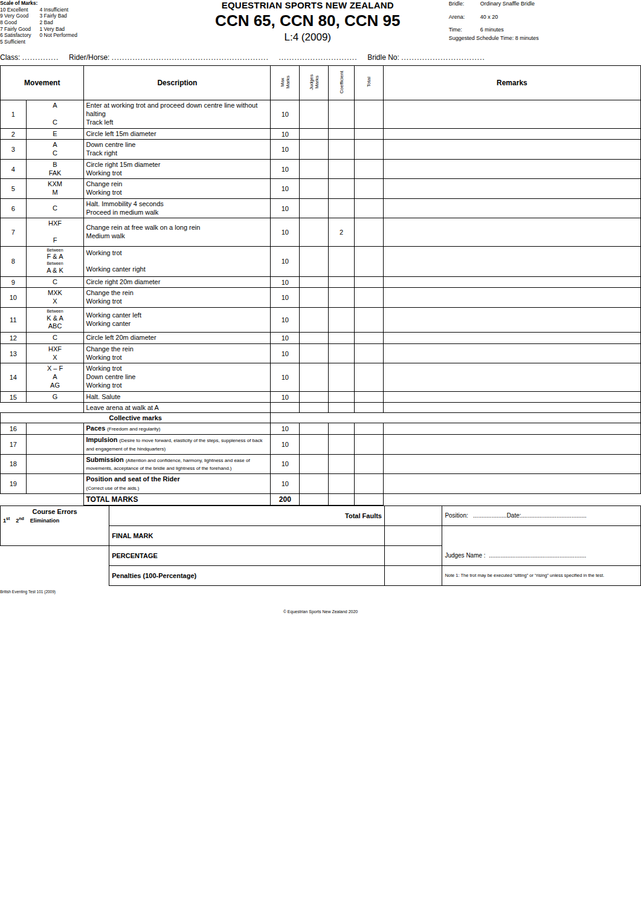Scale of Marks:
| 10 Excellent | 4 Insufficient |
| 9 Very Good | 3 Fairly Bad |
| 8 Good | 2 Bad |
| 7 Fairly Good | 1 Very Bad |
| 6 Satisfactory | 0 Not Performed |
| 5 Sufficient | |
EQUESTRIAN SPORTS NEW ZEALAND
CCN 65, CCN 80, CCN 95
L:4 (2009)
| Bridle: | Ordinary Snaffle Bridle |
| Arena: | 40 x 20 |
| Time: | 6 minutes |
| Suggested Schedule Time: 8 minutes |
Class: .............. Rider/Horse: ............................................................ .............................. Bridle No: ................................
| Movement | Description | Max Marks | Judges Marks | Coefficient | Total | Remarks |
| --- | --- | --- | --- | --- | --- | --- |
| 1 | A C | Enter at working trot and proceed down centre line without halting Track left | 10 | | | | |
| 2 | E | Circle left 15m diameter | 10 | | | | |
| 3 | A C | Down centre line Track right | 10 | | | | |
| 4 | B FAK | Circle right 15m diameter Working trot | 10 | | | | |
| 5 | KXM M | Change rein Working trot | 10 | | | | |
| 6 | C | Halt. Immobility 4 seconds Proceed in medium walk | 10 | | | | |
| 7 | HXF F | Change rein at free walk on a long rein Medium walk | 10 | | 2 | | |
| 8 | Between F & A Between A & K | Working trot Working canter right | 10 | | | | |
| 9 | C | Circle right 20m diameter | 10 | | | | |
| 10 | MXK X | Change the rein Working trot | 10 | | | | |
| 11 | Between K & A ABC | Working canter left Working canter | 10 | | | | |
| 12 | C | Circle left 20m diameter | 10 | | | | |
| 13 | HXF X | Change the rein Working trot | 10 | | | | |
| 14 | X – F A AG | Working trot Down centre line Working trot | 10 | | | | |
| 15 | G | Halt. Salute | 10 | | | | |
| | | Leave arena at walk at A | | | | | |
| Collective marks | |
| 16 | | Paces (Freedom and regularity) | 10 | | | | |
| 17 | | Impulsion (Desire to move forward, elasticity of the steps, suppleness of back and engagement of the hindquarters) | 10 | | | | |
| 18 | | Submission (Attention and confidence, harmony, lightness and ease of movements, acceptance of the bridle and lightness of the forehand.) | 10 | | | | |
| 19 | | Position and seat of the Rider (Correct use of the aids.) | 10 | | | | |
| | TOTAL MARKS | 200 | | | | |
| Course Errors 1 st 2 nd Elimination | Total Faults | | Position: ....................Date:....................................... |
| FINAL MARK | | |
| | PERCENTAGE | | Judges Name : .......................................................... |
| | Penalties (100-Percentage) | | Note 1: The trot may be executed “sitting” or “rising” unless specified in the test. |
British Eventing Test 101 (2009)
© Equestrian Sports New Zealand 2020